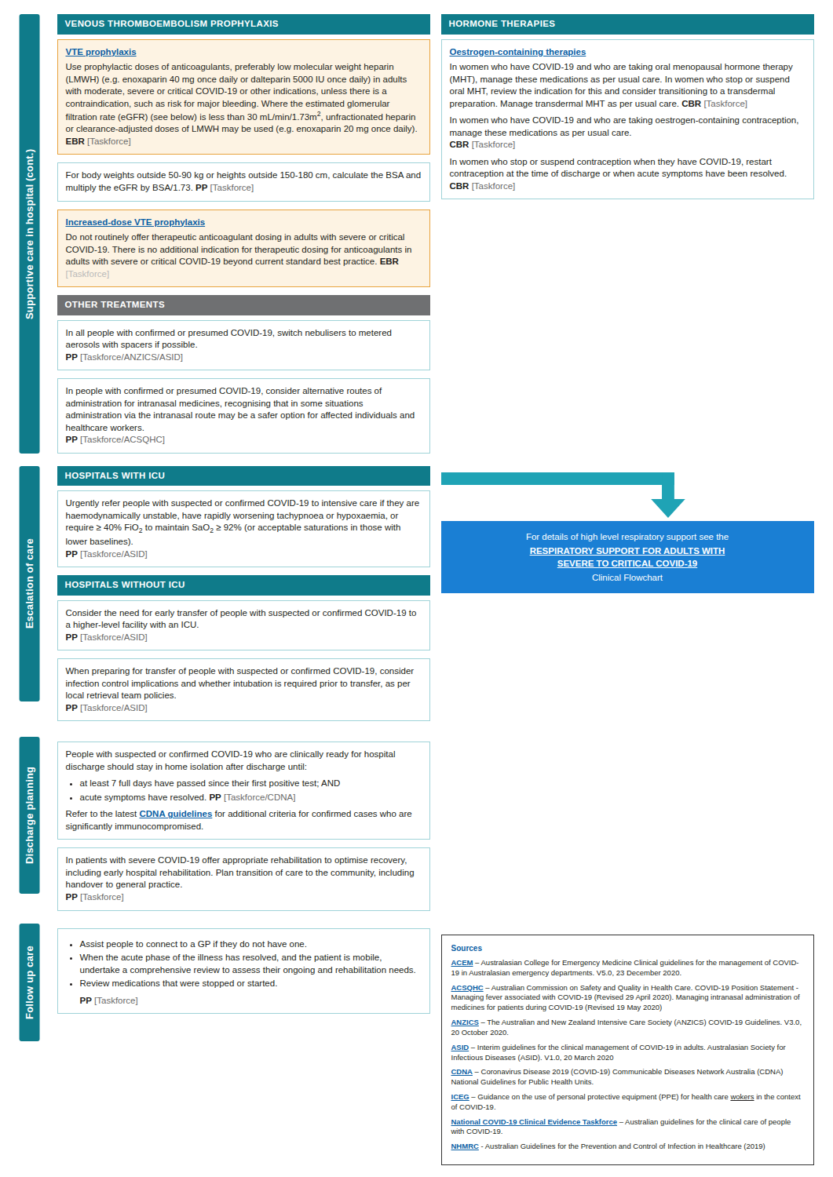Supportive care in hospital (cont.)
Venous thromboembolism prophylaxis
VTE prophylaxis
Use prophylactic doses of anticoagulants, preferably low molecular weight heparin (LMWH) (e.g. enoxaparin 40 mg once daily or dalteparin 5000 IU once daily) in adults with moderate, severe or critical COVID-19 or other indications, unless there is a contraindication, such as risk for major bleeding. Where the estimated glomerular filtration rate (eGFR) (see below) is less than 30 mL/min/1.73m2, unfractionated heparin or clearance-adjusted doses of LMWH may be used (e.g. enoxaparin 20 mg once daily). EBR [Taskforce]
For body weights outside 50-90 kg or heights outside 150-180 cm, calculate the BSA and multiply the eGFR by BSA/1.73. PP [Taskforce]
Increased-dose VTE prophylaxis
Do not routinely offer therapeutic anticoagulant dosing in adults with severe or critical COVID-19. There is no additional indication for therapeutic dosing for anticoagulants in adults with severe or critical COVID-19 beyond current standard best practice. EBR [Taskforce]
Other treatments
In all people with confirmed or presumed COVID-19, switch nebulisers to metered aerosols with spacers if possible.
PP [Taskforce/ANZICS/ASID]
In people with confirmed or presumed COVID-19, consider alternative routes of administration for intranasal medicines, recognising that in some situations administration via the intranasal route may be a safer option for affected individuals and healthcare workers.
PP [Taskforce/ACSQHC]
Hormone therapies
Oestrogen-containing therapies
In women who have COVID-19 and who are taking oral menopausal hormone therapy (MHT), manage these medications as per usual care. In women who stop or suspend oral MHT, review the indication for this and consider transitioning to a transdermal preparation. Manage transdermal MHT as per usual care. CBR [Taskforce]
In women who have COVID-19 and who are taking oestrogen-containing contraception, manage these medications as per usual care.
CBR [Taskforce]
In women who stop or suspend contraception when they have COVID-19, restart contraception at the time of discharge or when acute symptoms have been resolved. CBR [Taskforce]
Escalation of care
Hospitals with ICU
Urgently refer people with suspected or confirmed COVID-19 to intensive care if they are haemodynamically unstable, have rapidly worsening tachypnoea or hypoxaemia, or require ≥ 40% FiO2 to maintain SaO2 ≥ 92% (or acceptable saturations in those with lower baselines).
PP [Taskforce/ASID]
Hospitals without ICU
Consider the need for early transfer of people with suspected or confirmed COVID-19 to a higher-level facility with an ICU.
PP [Taskforce/ASID]
When preparing for transfer of people with suspected or confirmed COVID-19, consider infection control implications and whether intubation is required prior to transfer, as per local retrieval team policies.
PP [Taskforce/ASID]
For details of high level respiratory support see the RESPIRATORY SUPPORT FOR ADULTS WITH
SEVERE TO CRITICAL COVID-19 Clinical Flowchart
Discharge planning
People with suspected or confirmed COVID-19 who are clinically ready for hospital discharge should stay in home isolation after discharge until:
at least 7 full days have passed since their first positive test; AND
acute symptoms have resolved. PP [Taskforce/CDNA]
Refer to the latest CDNA guidelines for additional criteria for confirmed cases who are significantly immunocompromised.
In patients with severe COVID-19 offer appropriate rehabilitation to optimise recovery, including early hospital rehabilitation. Plan transition of care to the community, including handover to general practice.
PP [Taskforce]
Follow up care
Assist people to connect to a GP if they do not have one.
When the acute phase of the illness has resolved, and the patient is mobile, undertake a comprehensive review to assess their ongoing and rehabilitation needs.
Review medications that were stopped or started.
PP [Taskforce]
Sources
ACEM – Australasian College for Emergency Medicine Clinical guidelines for the management of COVID-19 in Australasian emergency departments. V5.0, 23 December 2020.
ACSQHC – Australian Commission on Safety and Quality in Health Care. COVID-19 Position Statement - Managing fever associated with COVID-19 (Revised 29 April 2020). Managing intranasal administration of medicines for patients during COVID-19 (Revised 19 May 2020)
ANZICS – The Australian and New Zealand Intensive Care Society (ANZICS) COVID-19 Guidelines. V3.0, 20 October 2020.
ASID – Interim guidelines for the clinical management of COVID-19 in adults. Australasian Society for Infectious Diseases (ASID). V1.0, 20 March 2020
CDNA – Coronavirus Disease 2019 (COVID-19) Communicable Diseases Network Australia (CDNA) National Guidelines for Public Health Units.
ICEG – Guidance on the use of personal protective equipment (PPE) for health care wokers in the context of COVID-19.
National COVID-19 Clinical Evidence Taskforce – Australian guidelines for the clinical care of people with COVID-19.
NHMRC - Australian Guidelines for the Prevention and Control of Infection in Healthcare (2019)